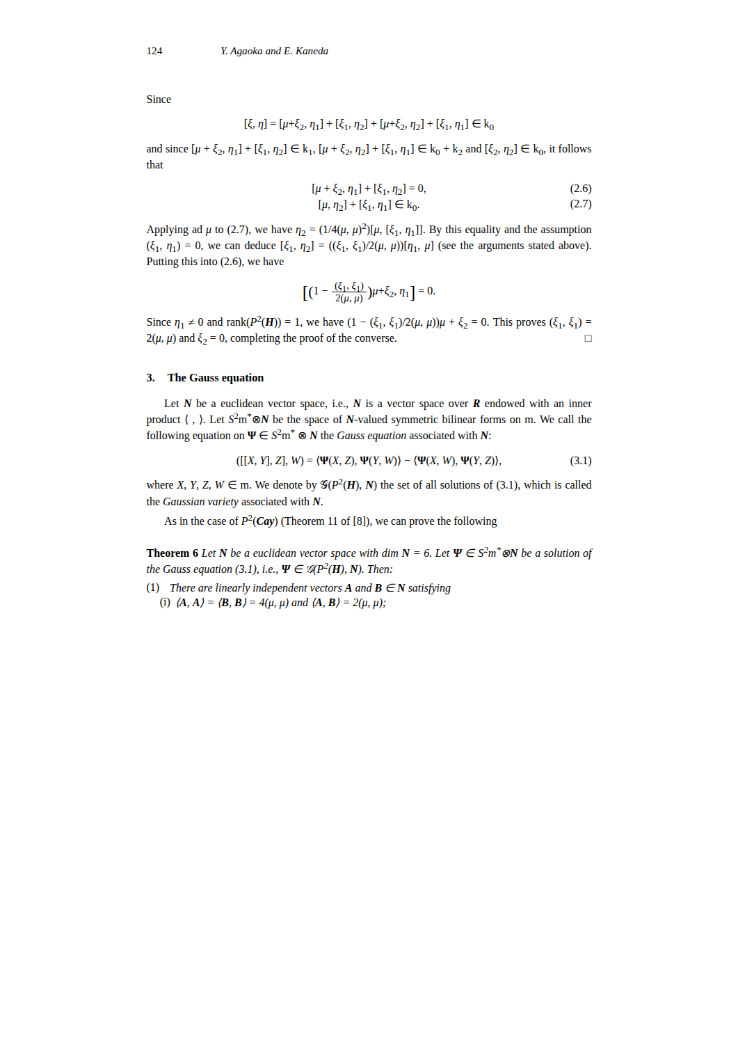124 Y. Agaoka and E. Kaneda
Since
[ξ, η] = [μ+ξ2, η1] + [ξ1, η2] + [μ+ξ2, η2] + [ξ1, η1] ∈ k0
and since [μ + ξ2, η1] + [ξ1, η2] ∈ k1, [μ + ξ2, η2] + [ξ1, η1] ∈ k0 + k2 and [ξ2, η2] ∈ k0, it follows that
[μ + ξ2, η1] + [ξ1, η2] = 0, (2.6)
[μ, η2] + [ξ1, η1] ∈ k0. (2.7)
Applying ad μ to (2.7), we have η2 = (1/4(μ, μ)2)[μ, [ξ1, η1]]. By this equality and the assumption (ξ1, η1) = 0, we can deduce [ξ1, η2] = ((ξ1, ξ1)/2(μ, μ))[η1, μ] (see the arguments stated above). Putting this into (2.6), we have
[(1 − (ξ1, ξ1) 2(μ, μ)) μ+ξ2, η1] = 0.
Since η1 ≠ 0 and rank(P2(H)) = 1, we have (1 − (ξ1, ξ1)/2(μ, μ))μ + ξ2 = 0. This proves (ξ1, ξ1) = 2(μ, μ) and ξ2 = 0, completing the proof of the converse.□
3. The Gauss equation
Let N be a euclidean vector space, i.e., N is a vector space over R endowed with an inner product ⟨ , ⟩. Let S2m*⊗N be the space of N-valued symmetric bilinear forms on m. We call the following equation on Ψ ∈ S2m* ⊗ N the Gauss equation associated with N:
([[X, Y], Z], W) = ⟨Ψ(X, Z), Ψ(Y, W)⟩ − ⟨Ψ(X, W), Ψ(Y, Z)⟩, (3.1)
where X, Y, Z, W ∈ m. We denote by 𝒢(P2(H), N) the set of all solutions of (3.1), which is called the Gaussian variety associated with N.
As in the case of P2(Cay) (Theorem 11 of [8]), we can prove the following
Theorem 6 Let N be a euclidean vector space with dim N = 6. Let Ψ ∈ S2m*⊗N be a solution of the Gauss equation (3.1), i.e., Ψ ∈ 𝒢(P2(H), N). Then:
(1) There are linearly independent vectors A and B ∈ N satisfying
(i) ⟨A, A⟩ = ⟨B, B⟩ = 4(μ, μ) and ⟨A, B⟩ = 2(μ, μ);